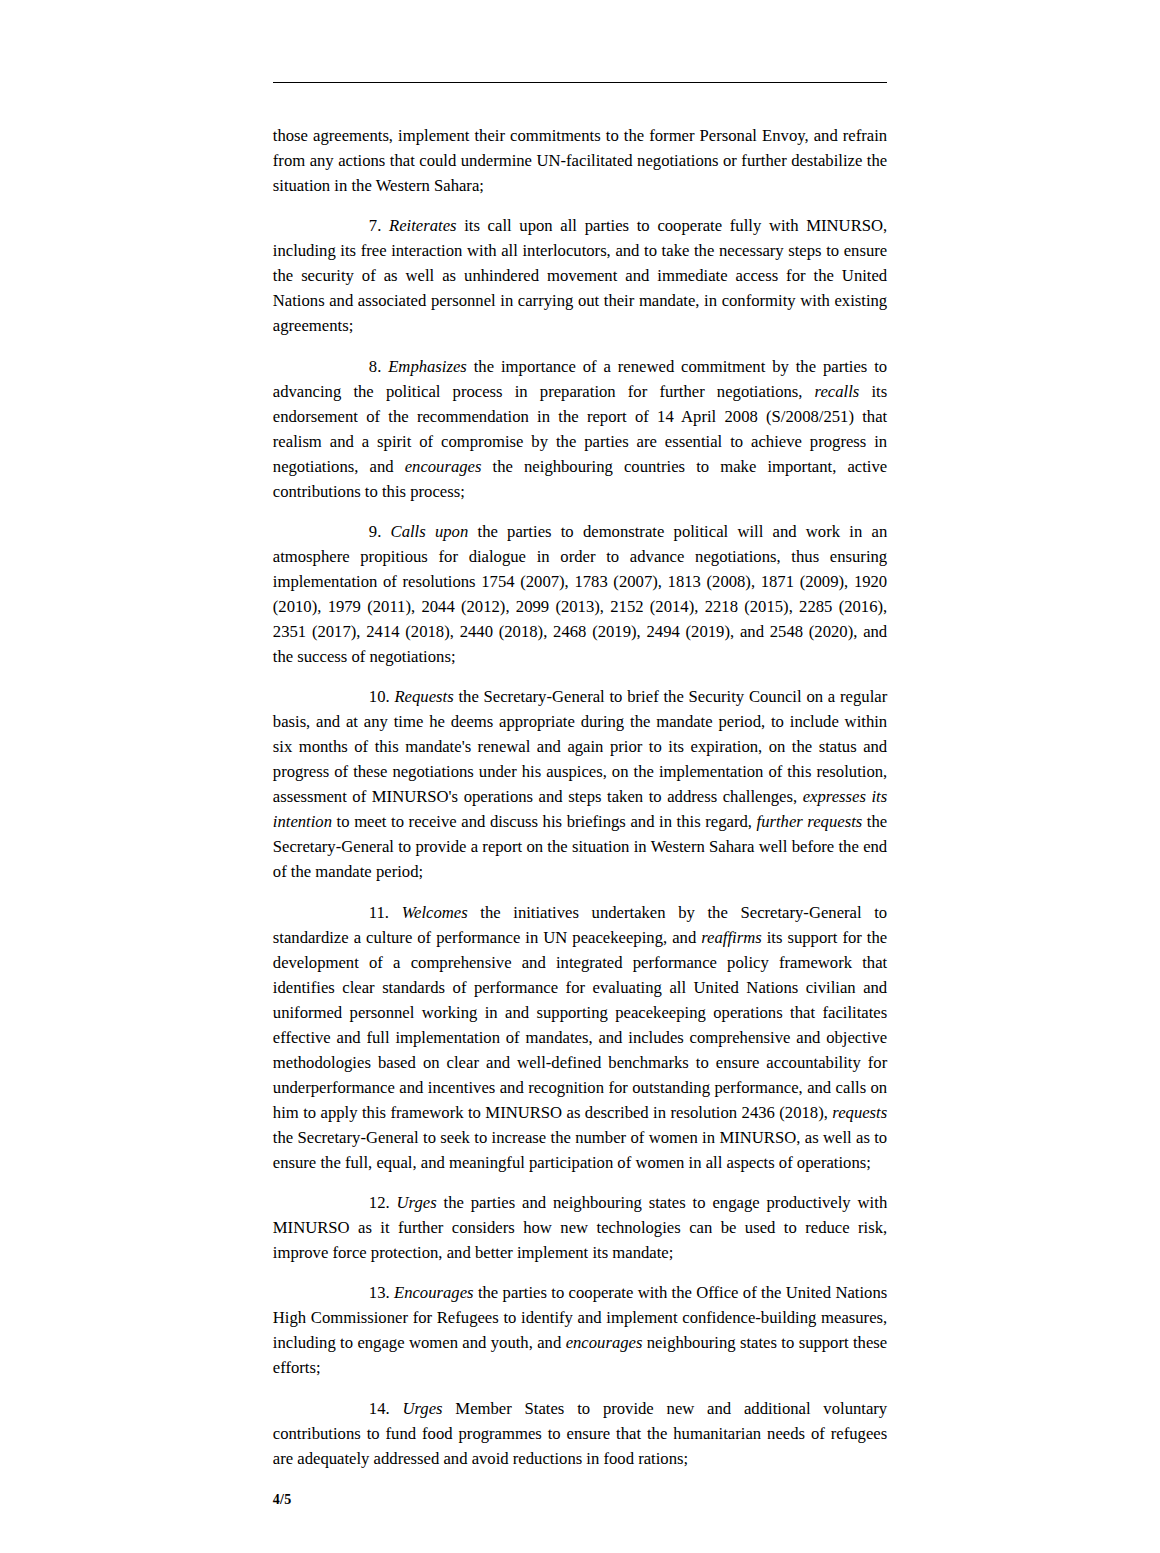those agreements, implement their commitments to the former Personal Envoy, and refrain from any actions that could undermine UN-facilitated negotiations or further destabilize the situation in the Western Sahara;
7. Reiterates its call upon all parties to cooperate fully with MINURSO, including its free interaction with all interlocutors, and to take the necessary steps to ensure the security of as well as unhindered movement and immediate access for the United Nations and associated personnel in carrying out their mandate, in conformity with existing agreements;
8. Emphasizes the importance of a renewed commitment by the parties to advancing the political process in preparation for further negotiations, recalls its endorsement of the recommendation in the report of 14 April 2008 (S/2008/251) that realism and a spirit of compromise by the parties are essential to achieve progress in negotiations, and encourages the neighbouring countries to make important, active contributions to this process;
9. Calls upon the parties to demonstrate political will and work in an atmosphere propitious for dialogue in order to advance negotiations, thus ensuring implementation of resolutions 1754 (2007), 1783 (2007), 1813 (2008), 1871 (2009), 1920 (2010), 1979 (2011), 2044 (2012), 2099 (2013), 2152 (2014), 2218 (2015), 2285 (2016), 2351 (2017), 2414 (2018), 2440 (2018), 2468 (2019), 2494 (2019), and 2548 (2020), and the success of negotiations;
10. Requests the Secretary-General to brief the Security Council on a regular basis, and at any time he deems appropriate during the mandate period, to include within six months of this mandate's renewal and again prior to its expiration, on the status and progress of these negotiations under his auspices, on the implementation of this resolution, assessment of MINURSO's operations and steps taken to address challenges, expresses its intention to meet to receive and discuss his briefings and in this regard, further requests the Secretary-General to provide a report on the situation in Western Sahara well before the end of the mandate period;
11. Welcomes the initiatives undertaken by the Secretary-General to standardize a culture of performance in UN peacekeeping, and reaffirms its support for the development of a comprehensive and integrated performance policy framework that identifies clear standards of performance for evaluating all United Nations civilian and uniformed personnel working in and supporting peacekeeping operations that facilitates effective and full implementation of mandates, and includes comprehensive and objective methodologies based on clear and well-defined benchmarks to ensure accountability for underperformance and incentives and recognition for outstanding performance, and calls on him to apply this framework to MINURSO as described in resolution 2436 (2018), requests the Secretary-General to seek to increase the number of women in MINURSO, as well as to ensure the full, equal, and meaningful participation of women in all aspects of operations;
12. Urges the parties and neighbouring states to engage productively with MINURSO as it further considers how new technologies can be used to reduce risk, improve force protection, and better implement its mandate;
13. Encourages the parties to cooperate with the Office of the United Nations High Commissioner for Refugees to identify and implement confidence-building measures, including to engage women and youth, and encourages neighbouring states to support these efforts;
14. Urges Member States to provide new and additional voluntary contributions to fund food programmes to ensure that the humanitarian needs of refugees are adequately addressed and avoid reductions in food rations;
4/5